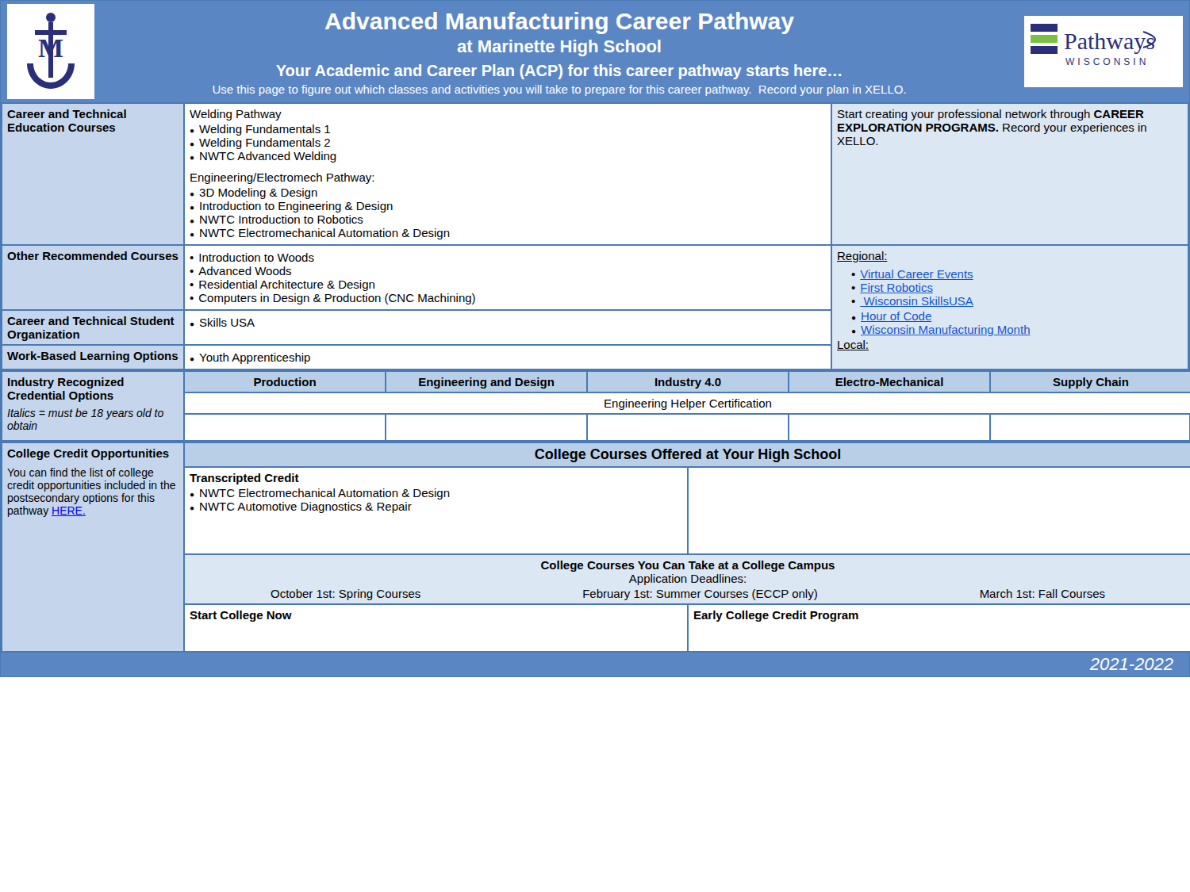M
Advanced Manufacturing Career Pathway
at Marinette High School
Your Academic and Career Plan (ACP) for this career pathway starts here…
Use this page to figure out which classes and activities you will take to prepare for this career pathway. Record your plan in XELLO.
Pathways WISCONSIN
| Career and Technical Education Courses | Welding Pathway Welding Fundamentals 1 Welding Fundamentals 2 NWTC Advanced Welding Engineering/Electromech Pathway: 3D Modeling & Design Introduction to Engineering & Design NWTC Introduction to Robotics NWTC Electromechanical Automation & Design | Start creating your professional network through CAREER EXPLORATION PROGRAMS. Record your experiences in XELLO. |
| Other Recommended Courses | Introduction to Woods Advanced Woods Residential Architecture & Design Computers in Design & Production (CNC Machining) | Regional: Virtual Career Events First Robotics Wisconsin SkillsUSA Hour of Code Wisconsin Manufacturing Month Local: |
| Career and Technical Student Organization | Skills USA |
| Work-Based Learning Options | Youth Apprenticeship |
| Industry Recognized Credential Options Italics = must be 18 years old to obtain | Production | Engineering and Design | Industry 4.0 | Electro-Mechanical | Supply Chain |
| Engineering Helper Certification |
| College Credit Opportunities You can find the list of college credit opportunities included in the postsecondary options for this pathway HERE. | College Courses Offered at Your High School |
| Transcripted Credit NWTC Electromechanical Automation & Design NWTC Automotive Diagnostics & Repair | |
| College Courses You Can Take at a College Campus Application Deadlines: October 1st: Spring Courses February 1st: Summer Courses (ECCP only) March 1st: Fall Courses |
| Start College Now | Early College Credit Program |
2021-2022